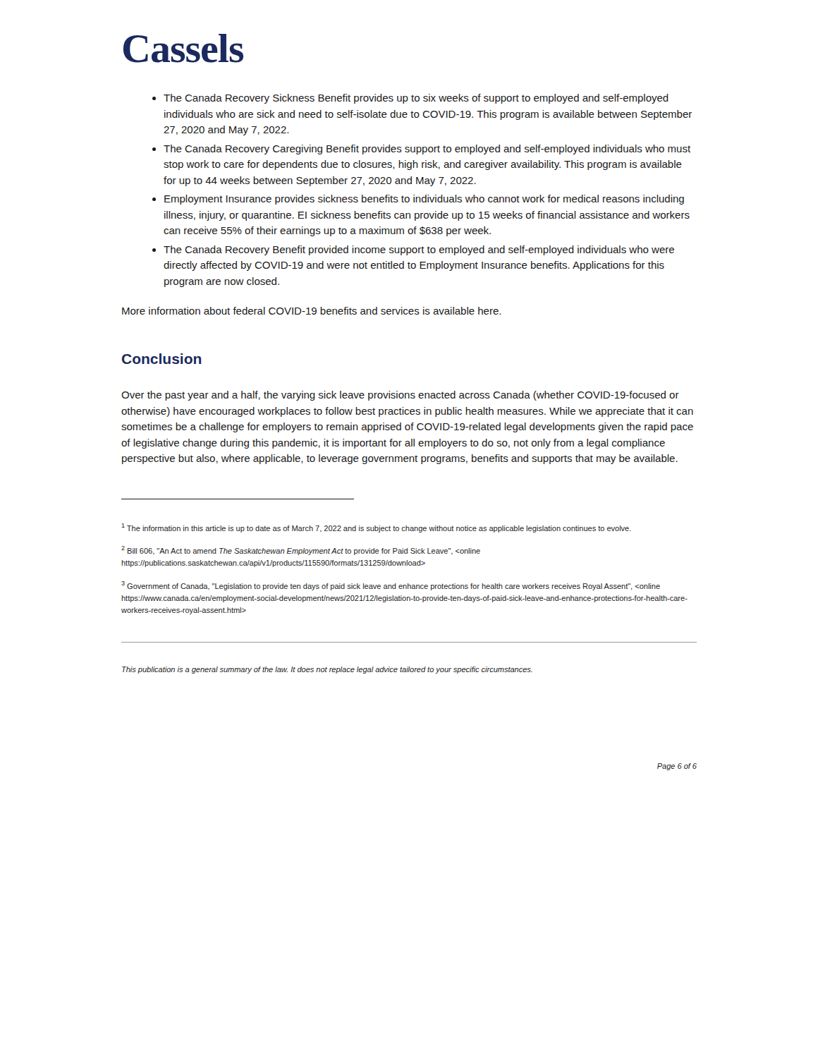Cassels
The Canada Recovery Sickness Benefit provides up to six weeks of support to employed and self-employed individuals who are sick and need to self-isolate due to COVID-19. This program is available between September 27, 2020 and May 7, 2022.
The Canada Recovery Caregiving Benefit provides support to employed and self-employed individuals who must stop work to care for dependents due to closures, high risk, and caregiver availability. This program is available for up to 44 weeks between September 27, 2020 and May 7, 2022.
Employment Insurance provides sickness benefits to individuals who cannot work for medical reasons including illness, injury, or quarantine. EI sickness benefits can provide up to 15 weeks of financial assistance and workers can receive 55% of their earnings up to a maximum of $638 per week.
The Canada Recovery Benefit provided income support to employed and self-employed individuals who were directly affected by COVID-19 and were not entitled to Employment Insurance benefits. Applications for this program are now closed.
More information about federal COVID-19 benefits and services is available here.
Conclusion
Over the past year and a half, the varying sick leave provisions enacted across Canada (whether COVID-19-focused or otherwise) have encouraged workplaces to follow best practices in public health measures. While we appreciate that it can sometimes be a challenge for employers to remain apprised of COVID-19-related legal developments given the rapid pace of legislative change during this pandemic, it is important for all employers to do so, not only from a legal compliance perspective but also, where applicable, to leverage government programs, benefits and supports that may be available.
1 The information in this article is up to date as of March 7, 2022 and is subject to change without notice as applicable legislation continues to evolve.
2 Bill 606, "An Act to amend The Saskatchewan Employment Act to provide for Paid Sick Leave", <online https://publications.saskatchewan.ca/api/v1/products/115590/formats/131259/download>
3 Government of Canada, "Legislation to provide ten days of paid sick leave and enhance protections for health care workers receives Royal Assent", <online https://www.canada.ca/en/employment-social-development/news/2021/12/legislation-to-provide-ten-days-of-paid-sick-leave-and-enhance-protections-for-health-care-workers-receives-royal-assent.html>
This publication is a general summary of the law. It does not replace legal advice tailored to your specific circumstances.
Page 6 of 6